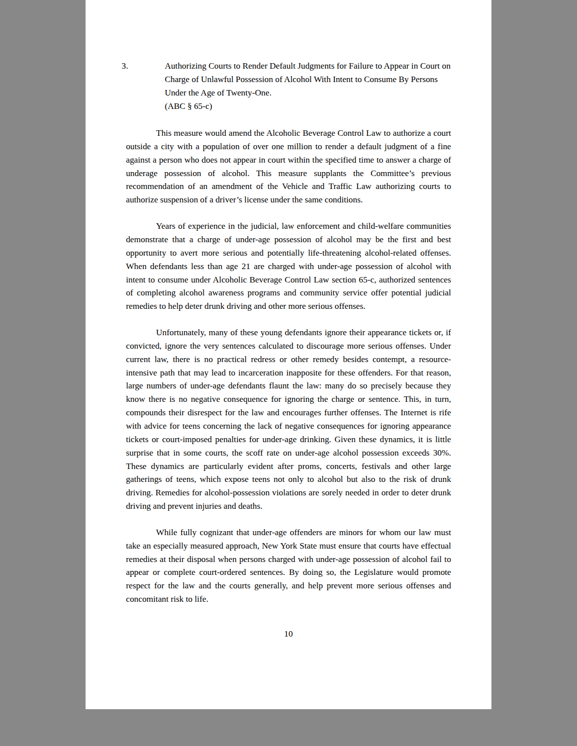3. Authorizing Courts to Render Default Judgments for Failure to Appear in Court on Charge of Unlawful Possession of Alcohol With Intent to Consume By Persons Under the Age of Twenty-One. (ABC § 65-c)
This measure would amend the Alcoholic Beverage Control Law to authorize a court outside a city with a population of over one million to render a default judgment of a fine against a person who does not appear in court within the specified time to answer a charge of underage possession of alcohol. This measure supplants the Committee’s previous recommendation of an amendment of the Vehicle and Traffic Law authorizing courts to authorize suspension of a driver’s license under the same conditions.
Years of experience in the judicial, law enforcement and child-welfare communities demonstrate that a charge of under-age possession of alcohol may be the first and best opportunity to avert more serious and potentially life-threatening alcohol-related offenses. When defendants less than age 21 are charged with under-age possession of alcohol with intent to consume under Alcoholic Beverage Control Law section 65-c, authorized sentences of completing alcohol awareness programs and community service offer potential judicial remedies to help deter drunk driving and other more serious offenses.
Unfortunately, many of these young defendants ignore their appearance tickets or, if convicted, ignore the very sentences calculated to discourage more serious offenses. Under current law, there is no practical redress or other remedy besides contempt, a resource-intensive path that may lead to incarceration inapposite for these offenders. For that reason, large numbers of under-age defendants flaunt the law: many do so precisely because they know there is no negative consequence for ignoring the charge or sentence. This, in turn, compounds their disrespect for the law and encourages further offenses. The Internet is rife with advice for teens concerning the lack of negative consequences for ignoring appearance tickets or court-imposed penalties for under-age drinking. Given these dynamics, it is little surprise that in some courts, the scoff rate on under-age alcohol possession exceeds 30%. These dynamics are particularly evident after proms, concerts, festivals and other large gatherings of teens, which expose teens not only to alcohol but also to the risk of drunk driving. Remedies for alcohol-possession violations are sorely needed in order to deter drunk driving and prevent injuries and deaths.
While fully cognizant that under-age offenders are minors for whom our law must take an especially measured approach, New York State must ensure that courts have effectual remedies at their disposal when persons charged with under-age possession of alcohol fail to appear or complete court-ordered sentences. By doing so, the Legislature would promote respect for the law and the courts generally, and help prevent more serious offenses and concomitant risk to life.
10